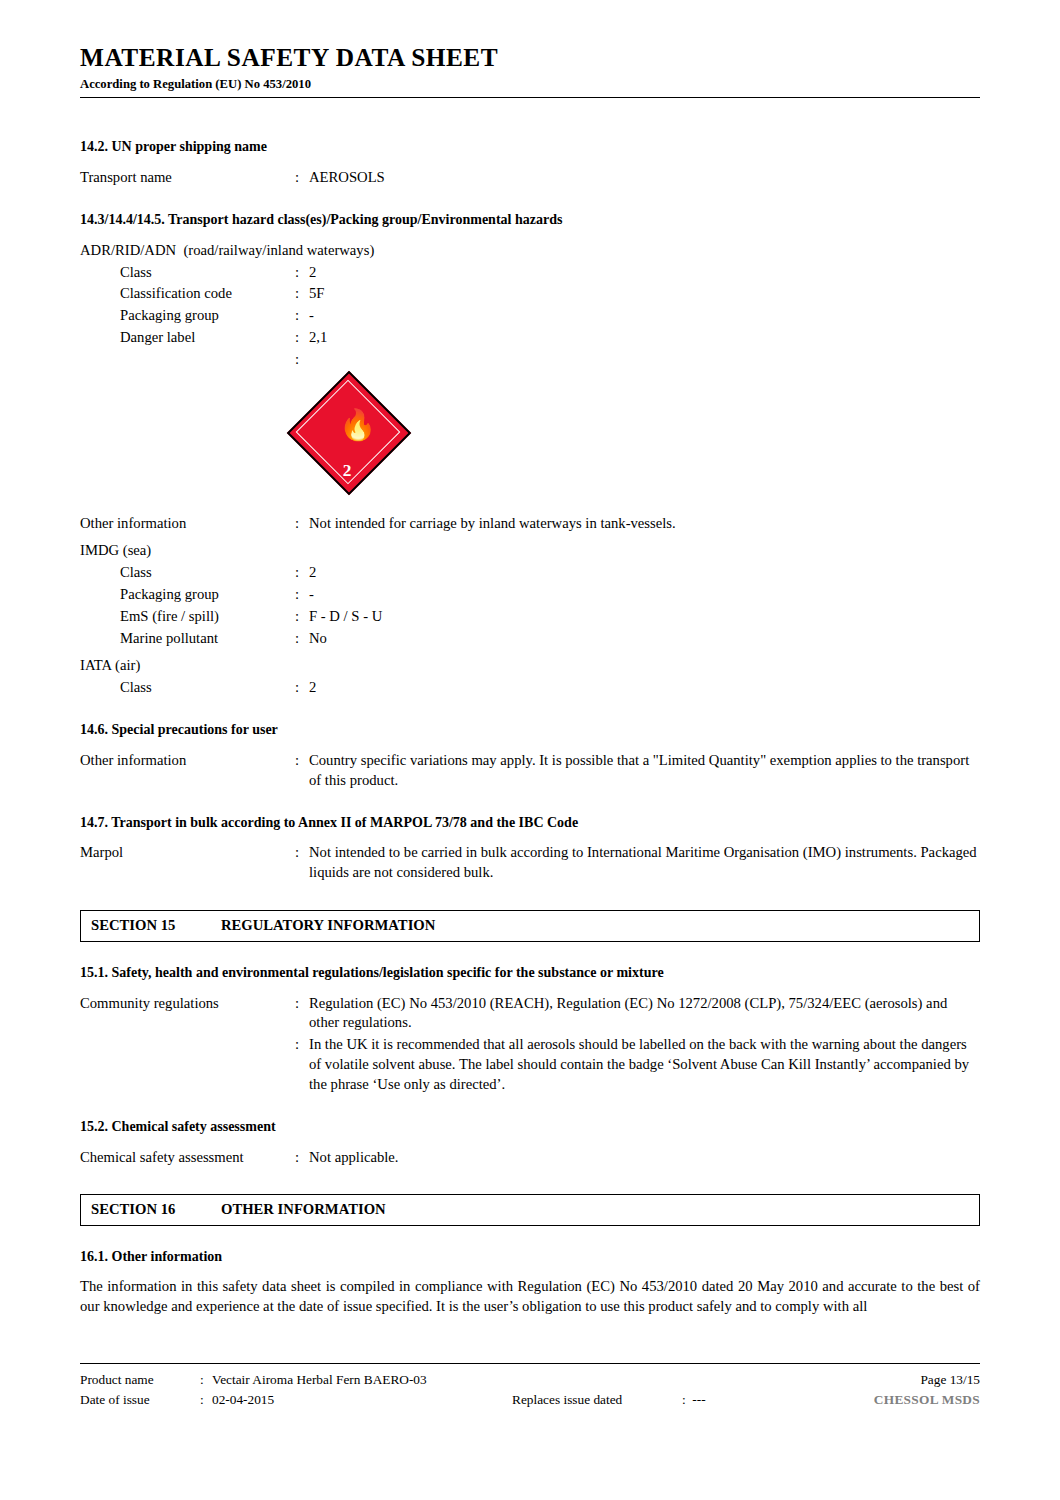MATERIAL SAFETY DATA SHEET
According to Regulation (EU) No 453/2010
14.2. UN proper shipping name
| Transport name | : | AEROSOLS |
14.3/14.4/14.5. Transport hazard class(es)/Packing group/Environmental hazards
| ADR/RID/ADN (road/railway/inland waterways) |
| Class | : | 2 |
| Classification code | : | 5F |
| Packaging group | : | - |
| Danger label | : | 2,1 |
| | : | |
🔥
2
| Other information | : | Not intended for carriage by inland waterways in tank-vessels. |
| IMDG (sea) |
| Class | : | 2 |
| Packaging group | : | - |
| EmS (fire / spill) | : | F - D / S - U |
| Marine pollutant | : | No |
| IATA (air) |
| Class | : | 2 |
14.6. Special precautions for user
| Other information | : | Country specific variations may apply. It is possible that a "Limited Quantity" exemption applies to the transport of this product. |
14.7. Transport in bulk according to Annex II of MARPOL 73/78 and the IBC Code
| Marpol | : | Not intended to be carried in bulk according to International Maritime Organisation (IMO) instruments. Packaged liquids are not considered bulk. |
SECTION 15 REGULATORY INFORMATION
15.1. Safety, health and environmental regulations/legislation specific for the substance or mixture
| Community regulations | : | Regulation (EC) No 453/2010 (REACH), Regulation (EC) No 1272/2008 (CLP), 75/324/EEC (aerosols) and other regulations. |
| | : | In the UK it is recommended that all aerosols should be labelled on the back with the warning about the dangers of volatile solvent abuse. The label should contain the badge ‘Solvent Abuse Can Kill Instantly’ accompanied by the phrase ‘Use only as directed’. |
15.2. Chemical safety assessment
| Chemical safety assessment | : | Not applicable. |
SECTION 16 OTHER INFORMATION
16.1. Other information
The information in this safety data sheet is compiled in compliance with Regulation (EC) No 453/2010 dated 20 May 2010 and accurate to the best of our knowledge and experience at the date of issue specified. It is the user’s obligation to use this product safely and to comply with all
| Product name | : | Vectair Airoma Herbal Fern BAERO-03 | | | Page 13/15 |
| Date of issue | : | 02-04-2015 | Replaces issue dated | : --- | CHESSOL MSDS |